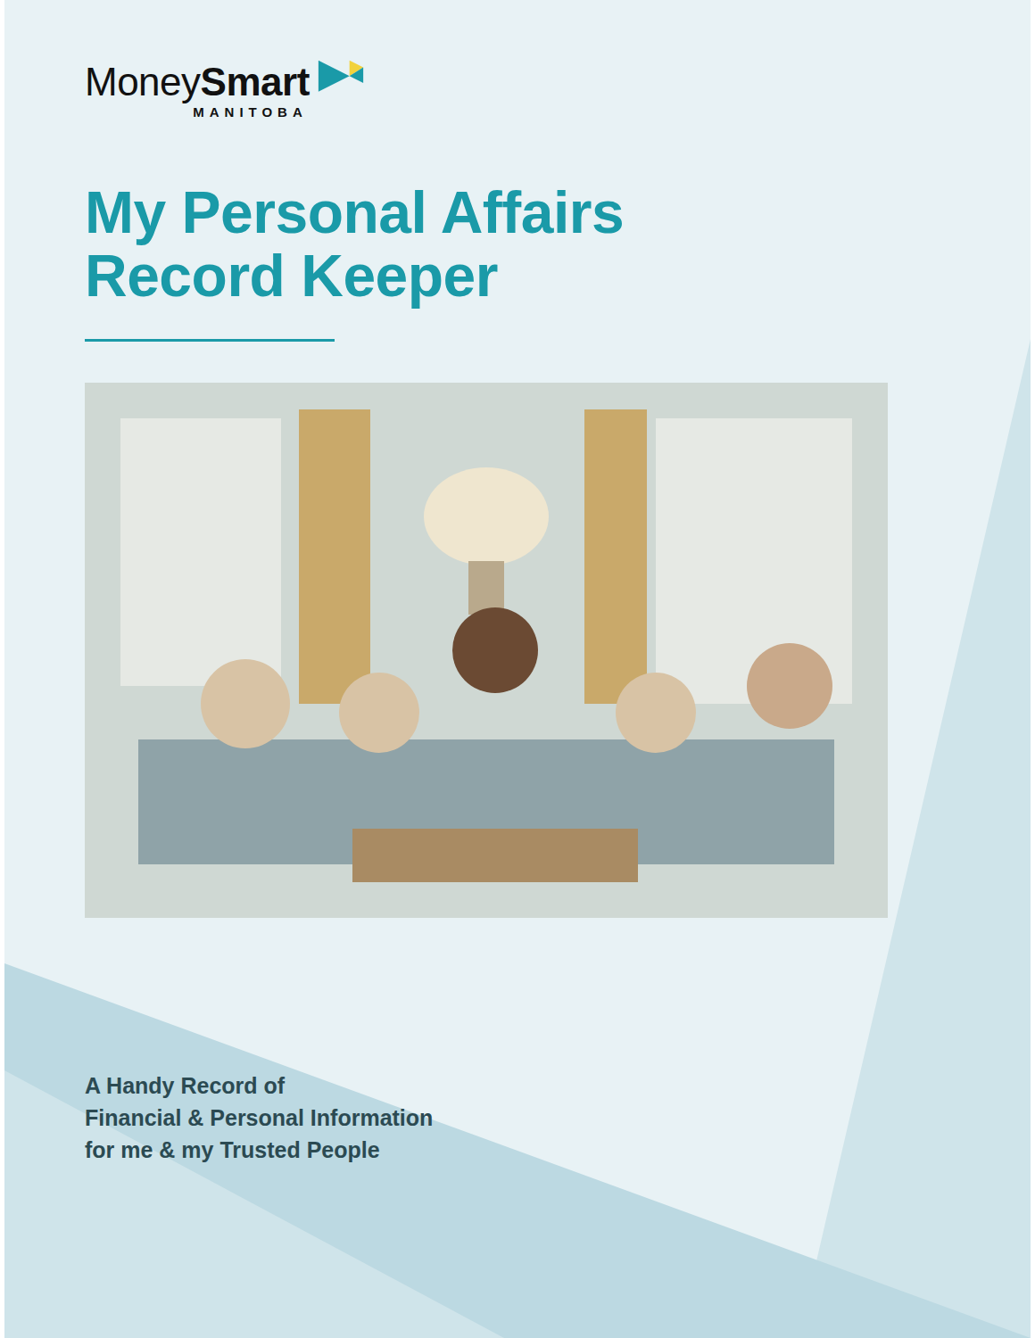Money Smart MANITOBA
My Personal Affairs
Record Keeper
A Handy Record of
Financial & Personal Information
for me & my Trusted People